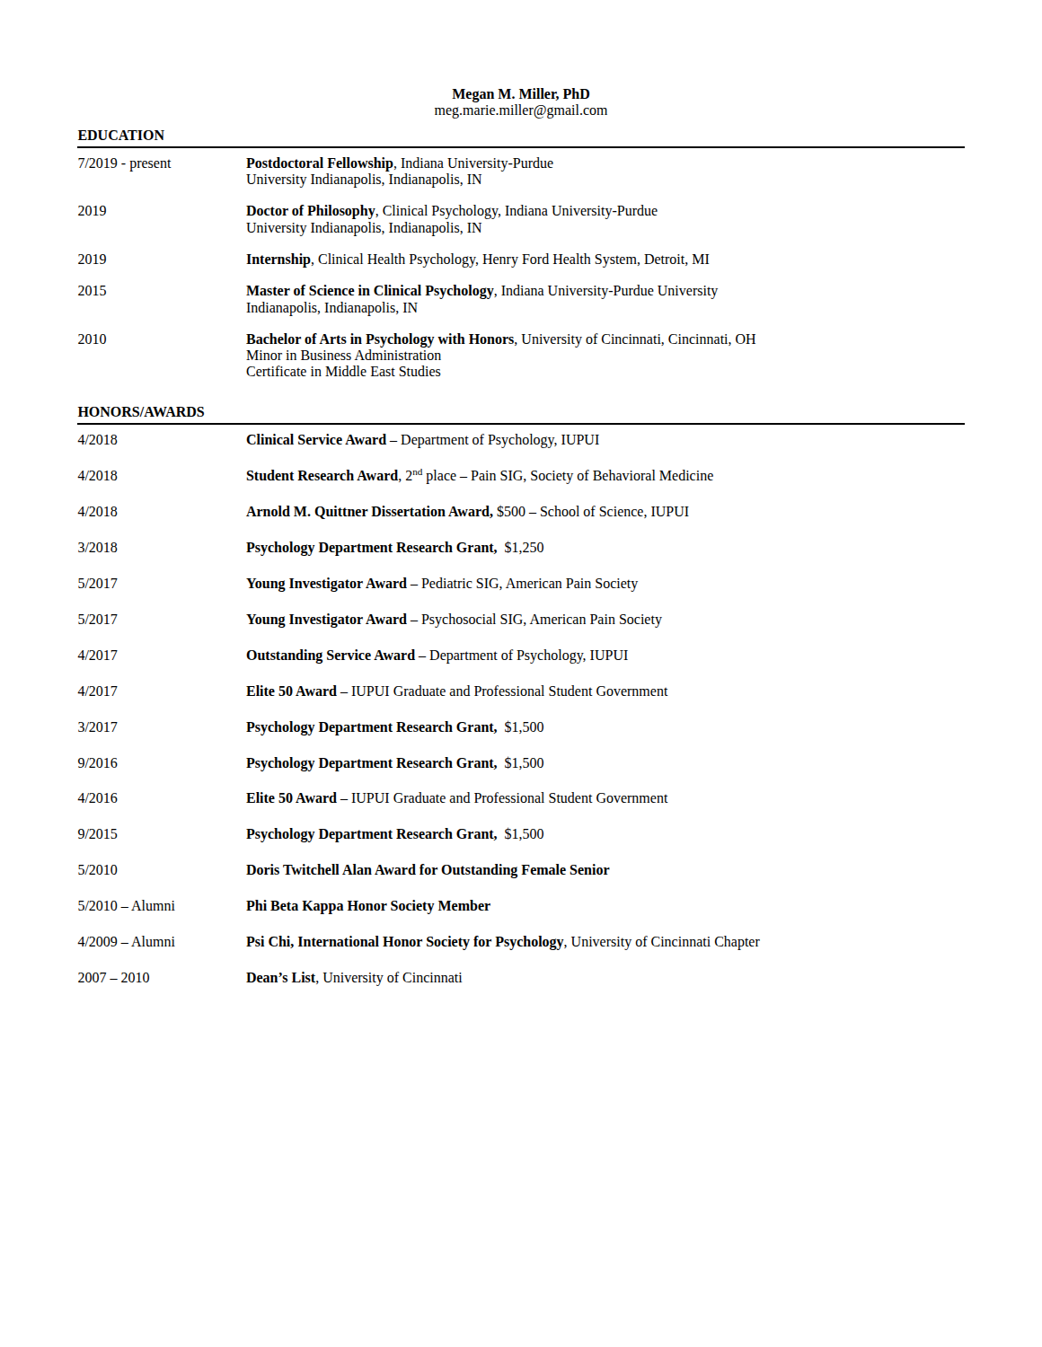Megan M. Miller, PhD
meg.marie.miller@gmail.com
Education
| 7/2019 - present | Postdoctoral Fellowship , Indiana University-Purdue University Indianapolis, Indianapolis, IN |
| 2019 | Doctor of Philosophy , Clinical Psychology, Indiana University-Purdue University Indianapolis, Indianapolis, IN |
| 2019 | Internship , Clinical Health Psychology, Henry Ford Health System, Detroit, MI |
| 2015 | Master of Science in Clinical Psychology , Indiana University-Purdue University Indianapolis, Indianapolis, IN |
| 2010 | Bachelor of Arts in Psychology with Honors , University of Cincinnati, Cincinnati, OH Minor in Business Administration Certificate in Middle East Studies |
Honors/Awards
| 4/2018 | Clinical Service Award – Department of Psychology, IUPUI |
| 4/2018 | Student Research Award , 2 nd place – Pain SIG, Society of Behavioral Medicine |
| 4/2018 | Arnold M. Quittner Dissertation Award, $500 – School of Science, IUPUI |
| 3/2018 | Psychology Department Research Grant, $1,250 |
| 5/2017 | Young Investigator Award – Pediatric SIG, American Pain Society |
| 5/2017 | Young Investigator Award – Psychosocial SIG, American Pain Society |
| 4/2017 | Outstanding Service Award – Department of Psychology, IUPUI |
| 4/2017 | Elite 50 Award – IUPUI Graduate and Professional Student Government |
| 3/2017 | Psychology Department Research Grant, $1,500 |
| 9/2016 | Psychology Department Research Grant, $1,500 |
| 4/2016 | Elite 50 Award – IUPUI Graduate and Professional Student Government |
| 9/2015 | Psychology Department Research Grant, $1,500 |
| 5/2010 | Doris Twitchell Alan Award for Outstanding Female Senior |
| 5/2010 – Alumni | Phi Beta Kappa Honor Society Member |
| 4/2009 – Alumni | Psi Chi, International Honor Society for Psychology , University of Cincinnati Chapter |
| 2007 – 2010 | Dean’s List , University of Cincinnati |